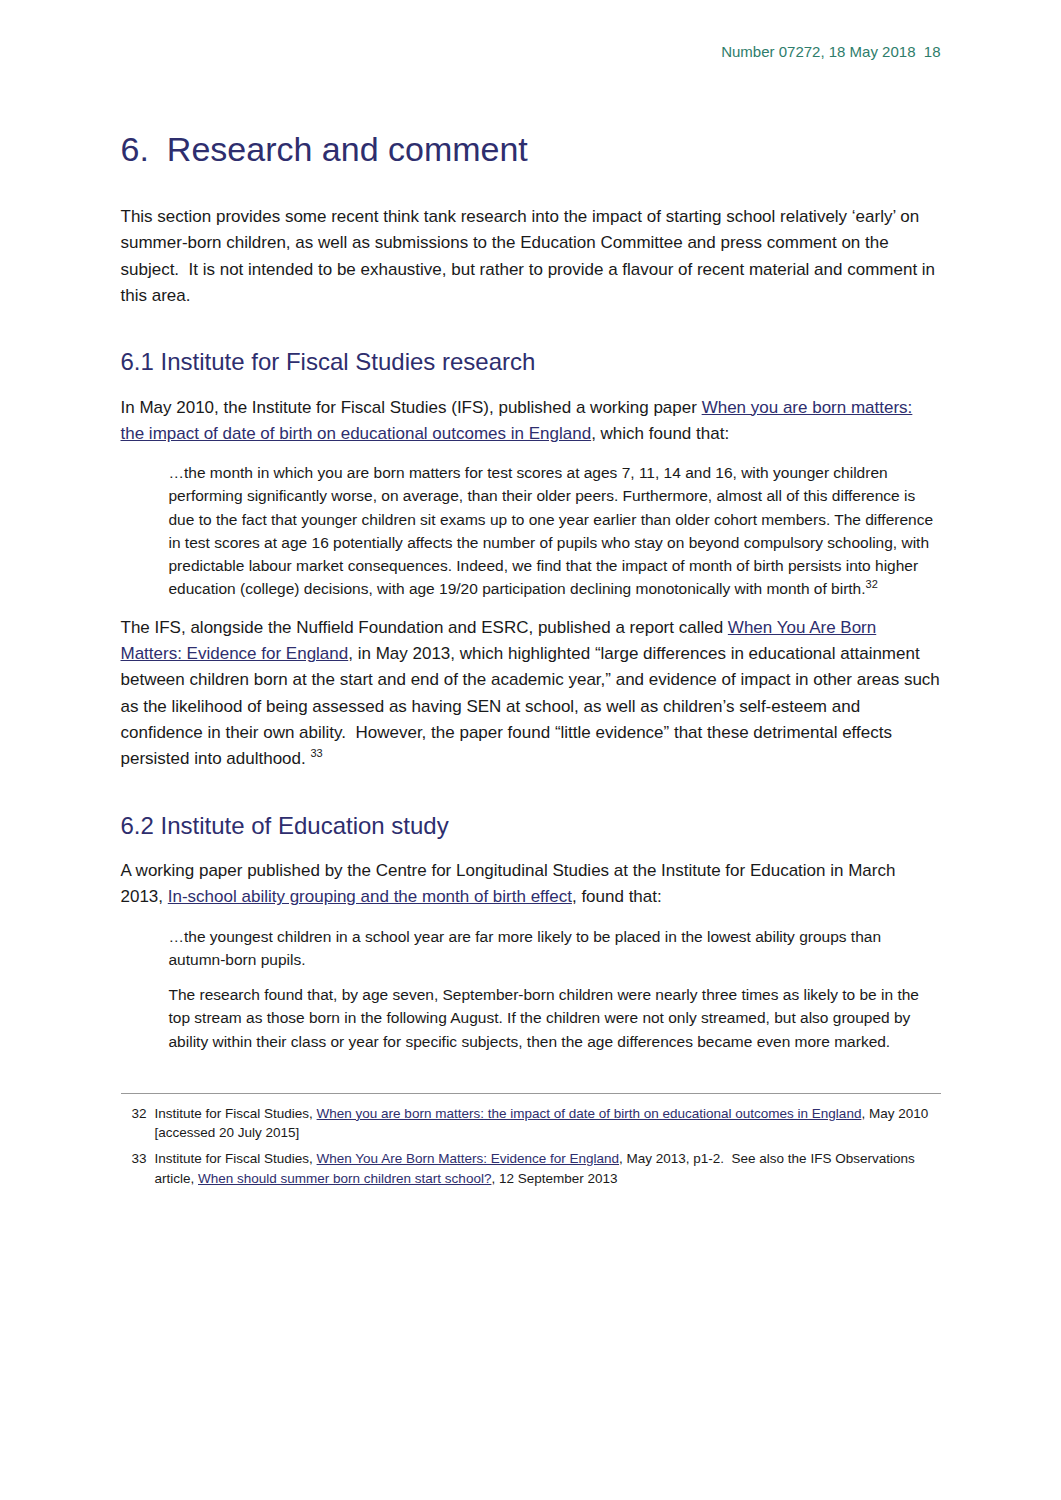Number 07272, 18 May 2018 18
6. Research and comment
This section provides some recent think tank research into the impact of starting school relatively ‘early’ on summer-born children, as well as submissions to the Education Committee and press comment on the subject. It is not intended to be exhaustive, but rather to provide a flavour of recent material and comment in this area.
6.1 Institute for Fiscal Studies research
In May 2010, the Institute for Fiscal Studies (IFS), published a working paper When you are born matters: the impact of date of birth on educational outcomes in England, which found that:
…the month in which you are born matters for test scores at ages 7, 11, 14 and 16, with younger children performing significantly worse, on average, than their older peers. Furthermore, almost all of this difference is due to the fact that younger children sit exams up to one year earlier than older cohort members. The difference in test scores at age 16 potentially affects the number of pupils who stay on beyond compulsory schooling, with predictable labour market consequences. Indeed, we find that the impact of month of birth persists into higher education (college) decisions, with age 19/20 participation declining monotonically with month of birth.32
The IFS, alongside the Nuffield Foundation and ESRC, published a report called When You Are Born Matters: Evidence for England, in May 2013, which highlighted “large differences in educational attainment between children born at the start and end of the academic year,” and evidence of impact in other areas such as the likelihood of being assessed as having SEN at school, as well as children’s self-esteem and confidence in their own ability. However, the paper found “little evidence” that these detrimental effects persisted into adulthood. 33
6.2 Institute of Education study
A working paper published by the Centre for Longitudinal Studies at the Institute for Education in March 2013, In-school ability grouping and the month of birth effect, found that:
…the youngest children in a school year are far more likely to be placed in the lowest ability groups than autumn-born pupils.
The research found that, by age seven, September-born children were nearly three times as likely to be in the top stream as those born in the following August. If the children were not only streamed, but also grouped by ability within their class or year for specific subjects, then the age differences became even more marked.
32 Institute for Fiscal Studies, When you are born matters: the impact of date of birth on educational outcomes in England, May 2010 [accessed 20 July 2015]
33 Institute for Fiscal Studies, When You Are Born Matters: Evidence for England, May 2013, p1-2. See also the IFS Observations article, When should summer born children start school?, 12 September 2013